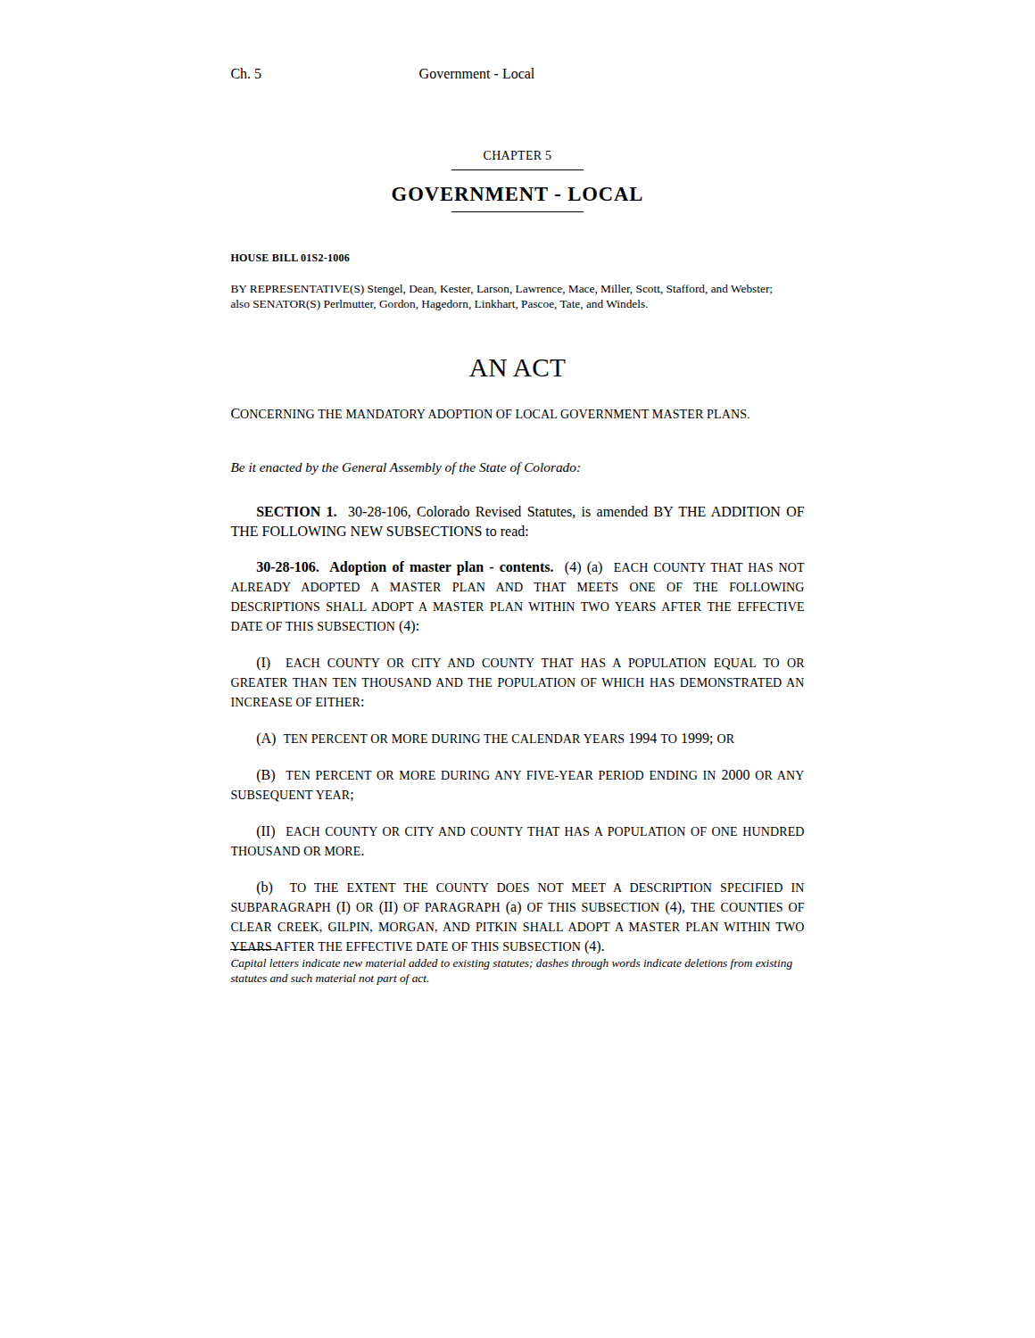Ch. 5 Government - Local
CHAPTER 5
GOVERNMENT - LOCAL
HOUSE BILL 01S2-1006
BY REPRESENTATIVE(S) Stengel, Dean, Kester, Larson, Lawrence, Mace, Miller, Scott, Stafford, and Webster;
also SENATOR(S) Perlmutter, Gordon, Hagedorn, Linkhart, Pascoe, Tate, and Windels.
AN ACT
CONCERNING THE MANDATORY ADOPTION OF LOCAL GOVERNMENT MASTER PLANS.
Be it enacted by the General Assembly of the State of Colorado:
SECTION 1. 30-28-106, Colorado Revised Statutes, is amended BY THE ADDITION OF THE FOLLOWING NEW SUBSECTIONS to read:
30-28-106. Adoption of master plan - contents. (4) (a) EACH COUNTY THAT HAS NOT ALREADY ADOPTED A MASTER PLAN AND THAT MEETS ONE OF THE FOLLOWING DESCRIPTIONS SHALL ADOPT A MASTER PLAN WITHIN TWO YEARS AFTER THE EFFECTIVE DATE OF THIS SUBSECTION (4):
(I) EACH COUNTY OR CITY AND COUNTY THAT HAS A POPULATION EQUAL TO OR GREATER THAN TEN THOUSAND AND THE POPULATION OF WHICH HAS DEMONSTRATED AN INCREASE OF EITHER:
(A) TEN PERCENT OR MORE DURING THE CALENDAR YEARS 1994 TO 1999; OR
(B) TEN PERCENT OR MORE DURING ANY FIVE-YEAR PERIOD ENDING IN 2000 OR ANY SUBSEQUENT YEAR;
(II) EACH COUNTY OR CITY AND COUNTY THAT HAS A POPULATION OF ONE HUNDRED THOUSAND OR MORE.
(b) TO THE EXTENT THE COUNTY DOES NOT MEET A DESCRIPTION SPECIFIED IN SUBPARAGRAPH (I) OR (II) OF PARAGRAPH (a) OF THIS SUBSECTION (4), THE COUNTIES OF CLEAR CREEK, GILPIN, MORGAN, AND PITKIN SHALL ADOPT A MASTER PLAN WITHIN TWO YEARS AFTER THE EFFECTIVE DATE OF THIS SUBSECTION (4).
Capital letters indicate new material added to existing statutes; dashes through words indicate deletions from existing statutes and such material not part of act.